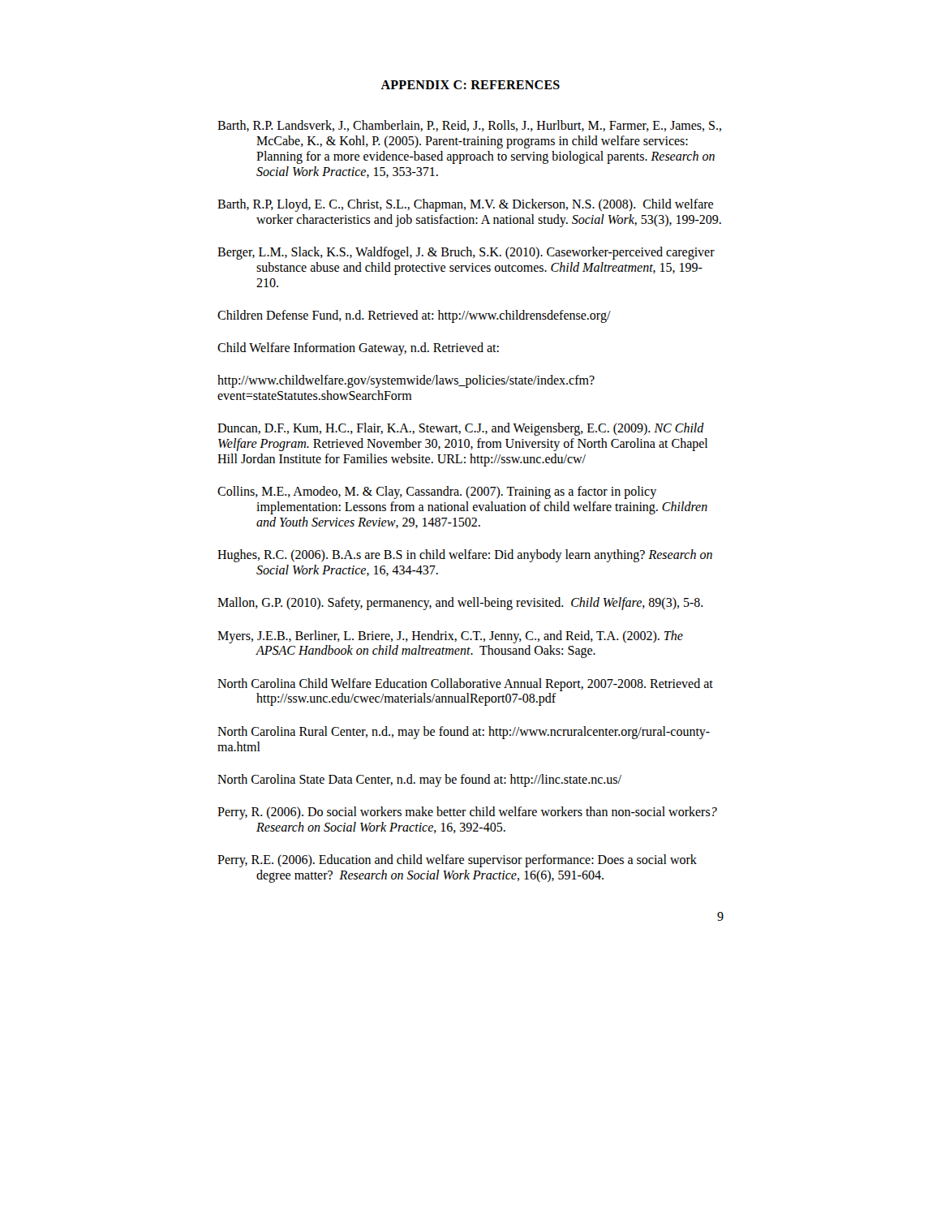APPENDIX C: REFERENCES
Barth, R.P. Landsverk, J., Chamberlain, P., Reid, J., Rolls, J., Hurlburt, M., Farmer, E., James, S., McCabe, K., & Kohl, P. (2005). Parent-training programs in child welfare services: Planning for a more evidence-based approach to serving biological parents. Research on Social Work Practice, 15, 353-371.
Barth, R.P, Lloyd, E. C., Christ, S.L., Chapman, M.V. & Dickerson, N.S. (2008). Child welfare worker characteristics and job satisfaction: A national study. Social Work, 53(3), 199-209.
Berger, L.M., Slack, K.S., Waldfogel, J. & Bruch, S.K. (2010). Caseworker-perceived caregiver substance abuse and child protective services outcomes. Child Maltreatment, 15, 199-210.
Children Defense Fund, n.d. Retrieved at: http://www.childrensdefense.org/
Child Welfare Information Gateway, n.d. Retrieved at:
http://www.childwelfare.gov/systemwide/laws_policies/state/index.cfm?event=stateStatutes.showSearchForm
Duncan, D.F., Kum, H.C., Flair, K.A., Stewart, C.J., and Weigensberg, E.C. (2009). NC Child Welfare Program. Retrieved November 30, 2010, from University of North Carolina at Chapel Hill Jordan Institute for Families website. URL: http://ssw.unc.edu/cw/
Collins, M.E., Amodeo, M. & Clay, Cassandra. (2007). Training as a factor in policy implementation: Lessons from a national evaluation of child welfare training. Children and Youth Services Review, 29, 1487-1502.
Hughes, R.C. (2006). B.A.s are B.S in child welfare: Did anybody learn anything? Research on Social Work Practice, 16, 434-437.
Mallon, G.P. (2010). Safety, permanency, and well-being revisited. Child Welfare, 89(3), 5-8.
Myers, J.E.B., Berliner, L. Briere, J., Hendrix, C.T., Jenny, C., and Reid, T.A. (2002). The APSAC Handbook on child maltreatment. Thousand Oaks: Sage.
North Carolina Child Welfare Education Collaborative Annual Report, 2007-2008. Retrieved at http://ssw.unc.edu/cwec/materials/annualReport07-08.pdf
North Carolina Rural Center, n.d., may be found at: http://www.ncruralcenter.org/rural-county-ma.html
North Carolina State Data Center, n.d. may be found at: http://linc.state.nc.us/
Perry, R. (2006). Do social workers make better child welfare workers than non-social workers? Research on Social Work Practice, 16, 392-405.
Perry, R.E. (2006). Education and child welfare supervisor performance: Does a social work degree matter? Research on Social Work Practice, 16(6), 591-604.
9